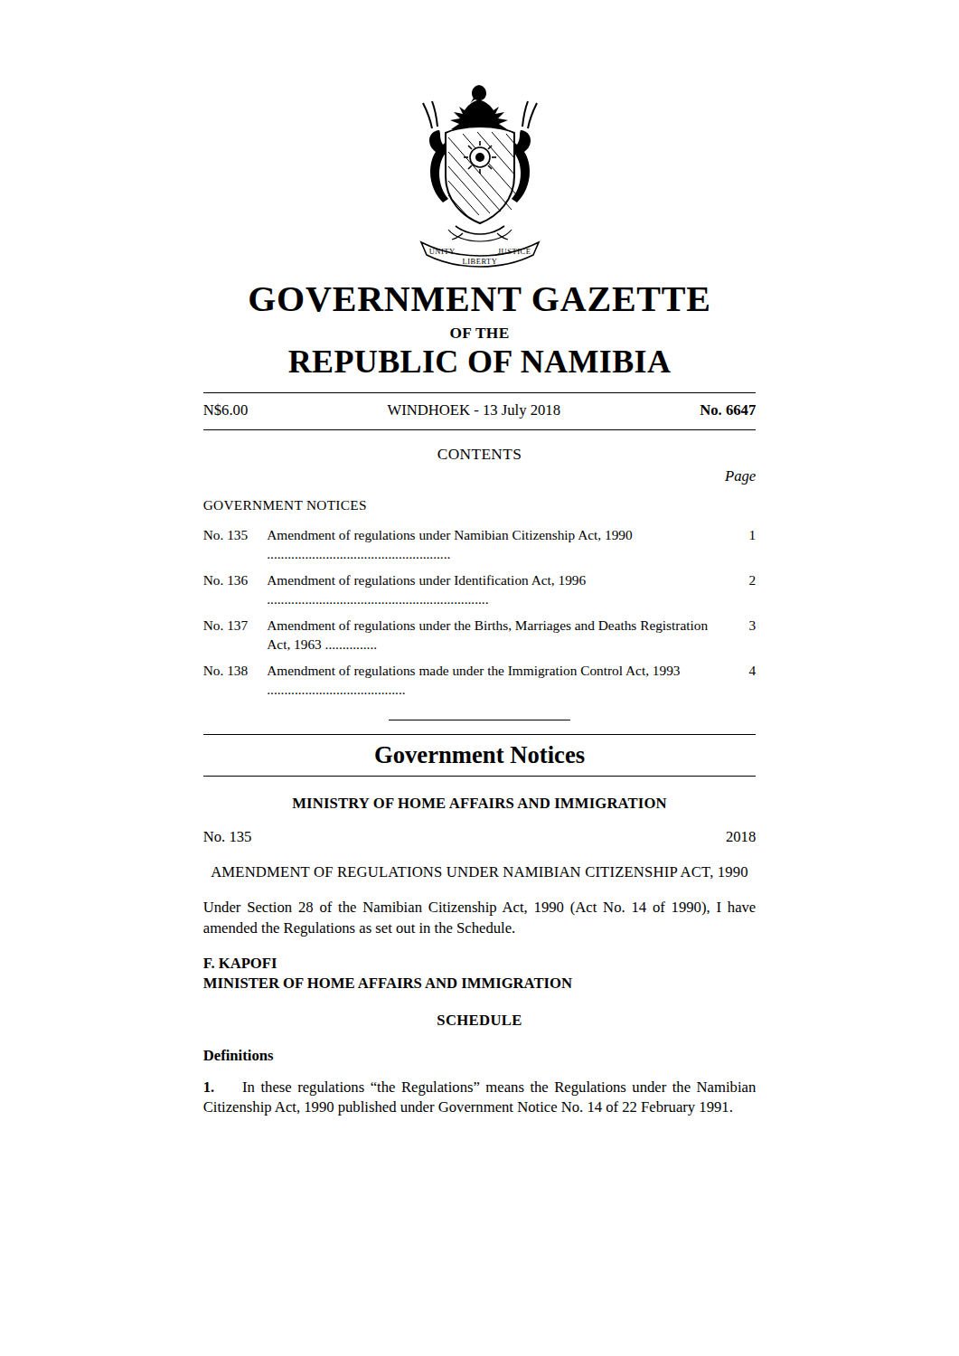UNITY JUSTICE LIBERTY
GOVERNMENT GAZETTE
OF THE
REPUBLIC OF NAMIBIA
N$6.00 WINDHOEK - 13 July 2018 No. 6647
CONTENTS
Page
GOVERNMENT NOTICES
| No. 135 | Amendment of regulations under Namibian Citizenship Act, 1990 ..................................................... | 1 |
| No. 136 | Amendment of regulations under Identification Act, 1996 ................................................................ | 2 |
| No. 137 | Amendment of regulations under the Births, Marriages and Deaths Registration Act, 1963 ............... | 3 |
| No. 138 | Amendment of regulations made under the Immigration Control Act, 1993 ........................................ | 4 |
Government Notices
MINISTRY OF HOME AFFAIRS AND IMMIGRATION
No. 135 2018
AMENDMENT OF REGULATIONS UNDER NAMIBIAN CITIZENSHIP ACT, 1990
Under Section 28 of the Namibian Citizenship Act, 1990 (Act No. 14 of 1990), I have amended the Regulations as set out in the Schedule.
F. KAPOFI
MINISTER OF HOME AFFAIRS AND IMMIGRATION
SCHEDULE
Definitions
1. In these regulations “the Regulations” means the Regulations under the Namibian Citizenship Act, 1990 published under Government Notice No. 14 of 22 February 1991.